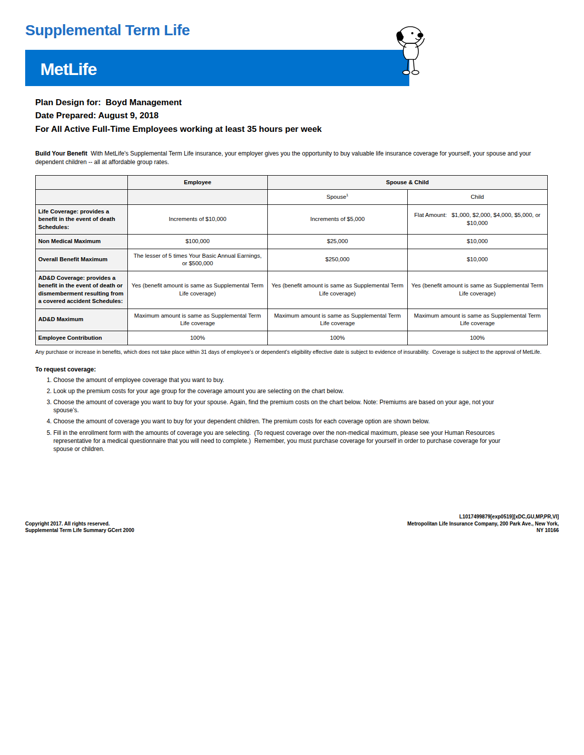Supplemental Term Life
MetLife
Plan Design for: Boyd Management
Date Prepared: August 9, 2018
For All Active Full-Time Employees working at least 35 hours per week
Build Your Benefit With MetLife's Supplemental Term Life insurance, your employer gives you the opportunity to buy valuable life insurance coverage for yourself, your spouse and your dependent children -- all at affordable group rates.
| | Employee | Spouse & Child |
| | | Spouse 1 | Child |
| Life Coverage: provides a benefit in the event of death Schedules: | Increments of $10,000 | Increments of $5,000 | Flat Amount: $1,000, $2,000, $4,000, $5,000, or $10,000 |
| Non Medical Maximum | $100,000 | $25,000 | $10,000 |
| Overall Benefit Maximum | The lesser of 5 times Your Basic Annual Earnings, or $500,000 | $250,000 | $10,000 |
| AD&D Coverage: provides a benefit in the event of death or dismemberment resulting from a covered accident Schedules: | Yes (benefit amount is same as Supplemental Term Life coverage) | Yes (benefit amount is same as Supplemental Term Life coverage) | Yes (benefit amount is same as Supplemental Term Life coverage) |
| AD&D Maximum | Maximum amount is same as Supplemental Term Life coverage | Maximum amount is same as Supplemental Term Life coverage | Maximum amount is same as Supplemental Term Life coverage |
| Employee Contribution | 100% | 100% | 100% |
Any purchase or increase in benefits, which does not take place within 31 days of employee’s or dependent's eligibility effective date is subject to evidence of insurability. Coverage is subject to the approval of MetLife.
To request coverage:
Choose the amount of employee coverage that you want to buy.
Look up the premium costs for your age group for the coverage amount you are selecting on the chart below.
Choose the amount of coverage you want to buy for your spouse. Again, find the premium costs on the chart below. Note: Premiums are based on your age, not your spouse’s.
Choose the amount of coverage you want to buy for your dependent children. The premium costs for each coverage option are shown below.
Fill in the enrollment form with the amounts of coverage you are selecting. (To request coverage over the non-medical maximum, please see your Human Resources representative for a medical questionnaire that you will need to complete.) Remember, you must purchase coverage for yourself in order to purchase coverage for your spouse or children.
Copyright 2017. All rights reserved.
Supplemental Term Life Summary GCert 2000
L1017499879[exp0519][xDC,GU,MP,PR,VI]
Metropolitan Life Insurance Company, 200 Park Ave., New York,
NY 10166